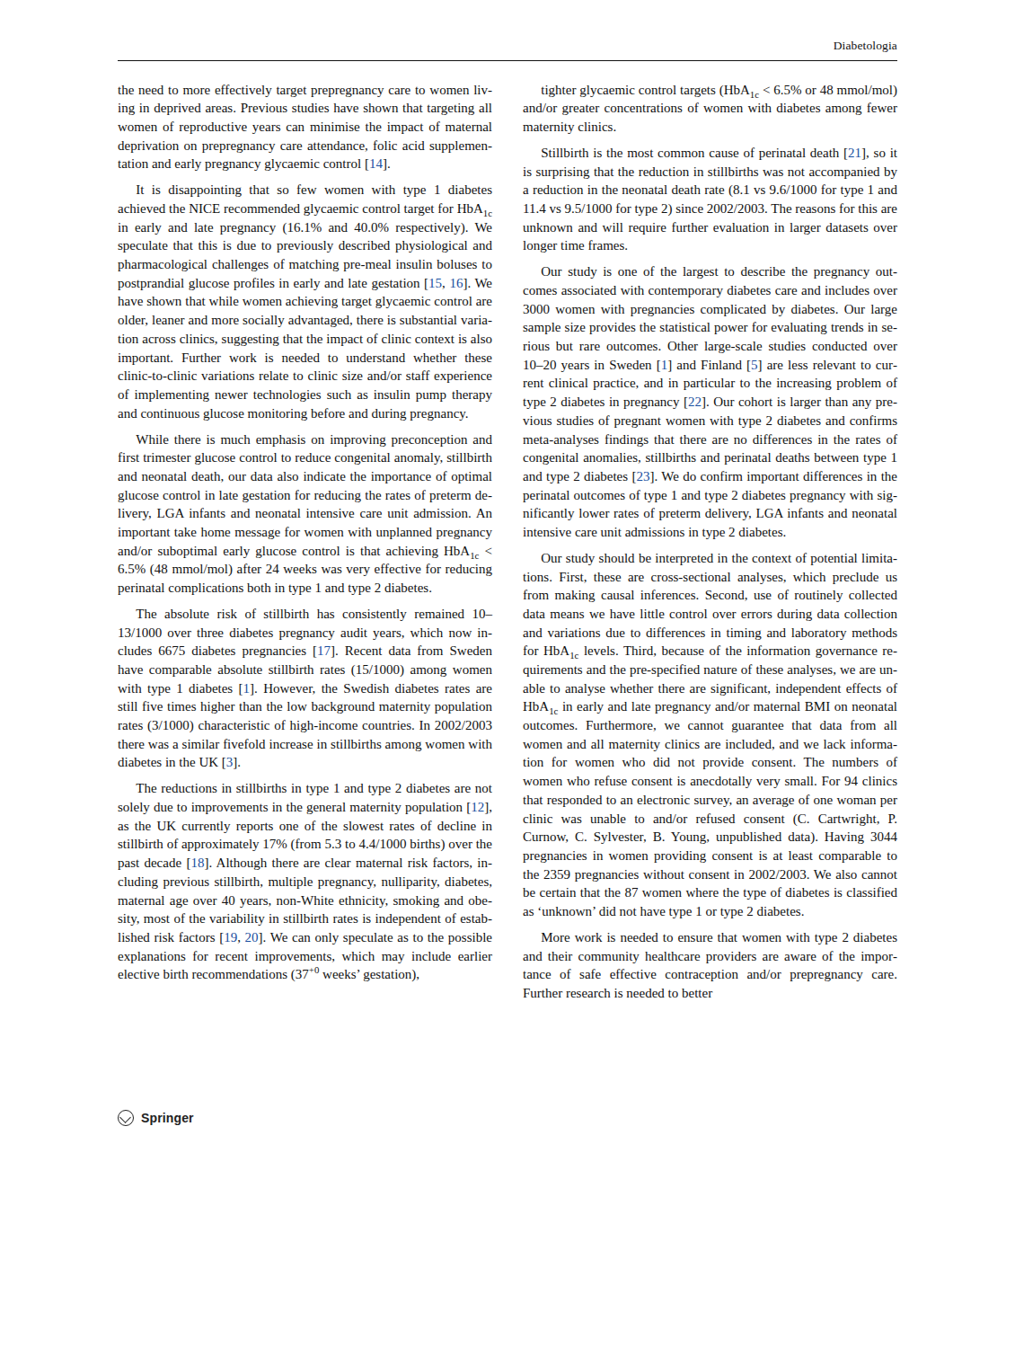Diabetologia
the need to more effectively target prepregnancy care to women living in deprived areas. Previous studies have shown that targeting all women of reproductive years can minimise the impact of maternal deprivation on prepregnancy care attendance, folic acid supplementation and early pregnancy glycaemic control [14].
It is disappointing that so few women with type 1 diabetes achieved the NICE recommended glycaemic control target for HbA1c in early and late pregnancy (16.1% and 40.0% respectively). We speculate that this is due to previously described physiological and pharmacological challenges of matching pre-meal insulin boluses to postprandial glucose profiles in early and late gestation [15, 16]. We have shown that while women achieving target glycaemic control are older, leaner and more socially advantaged, there is substantial variation across clinics, suggesting that the impact of clinic context is also important. Further work is needed to understand whether these clinic-to-clinic variations relate to clinic size and/or staff experience of implementing newer technologies such as insulin pump therapy and continuous glucose monitoring before and during pregnancy.
While there is much emphasis on improving preconception and first trimester glucose control to reduce congenital anomaly, stillbirth and neonatal death, our data also indicate the importance of optimal glucose control in late gestation for reducing the rates of preterm delivery, LGA infants and neonatal intensive care unit admission. An important take home message for women with unplanned pregnancy and/or suboptimal early glucose control is that achieving HbA1c < 6.5% (48 mmol/mol) after 24 weeks was very effective for reducing perinatal complications both in type 1 and type 2 diabetes.
The absolute risk of stillbirth has consistently remained 10–13/1000 over three diabetes pregnancy audit years, which now includes 6675 diabetes pregnancies [17]. Recent data from Sweden have comparable absolute stillbirth rates (15/1000) among women with type 1 diabetes [1]. However, the Swedish diabetes rates are still five times higher than the low background maternity population rates (3/1000) characteristic of high-income countries. In 2002/2003 there was a similar fivefold increase in stillbirths among women with diabetes in the UK [3].
The reductions in stillbirths in type 1 and type 2 diabetes are not solely due to improvements in the general maternity population [12], as the UK currently reports one of the slowest rates of decline in stillbirth of approximately 17% (from 5.3 to 4.4/1000 births) over the past decade [18]. Although there are clear maternal risk factors, including previous stillbirth, multiple pregnancy, nulliparity, diabetes, maternal age over 40 years, non-White ethnicity, smoking and obesity, most of the variability in stillbirth rates is independent of established risk factors [19, 20]. We can only speculate as to the possible explanations for recent improvements, which may include earlier elective birth recommendations (37+0 weeks’ gestation),
tighter glycaemic control targets (HbA1c < 6.5% or 48 mmol/mol) and/or greater concentrations of women with diabetes among fewer maternity clinics.
Stillbirth is the most common cause of perinatal death [21], so it is surprising that the reduction in stillbirths was not accompanied by a reduction in the neonatal death rate (8.1 vs 9.6/1000 for type 1 and 11.4 vs 9.5/1000 for type 2) since 2002/2003. The reasons for this are unknown and will require further evaluation in larger datasets over longer time frames.
Our study is one of the largest to describe the pregnancy outcomes associated with contemporary diabetes care and includes over 3000 women with pregnancies complicated by diabetes. Our large sample size provides the statistical power for evaluating trends in serious but rare outcomes. Other large-scale studies conducted over 10–20 years in Sweden [1] and Finland [5] are less relevant to current clinical practice, and in particular to the increasing problem of type 2 diabetes in pregnancy [22]. Our cohort is larger than any previous studies of pregnant women with type 2 diabetes and confirms meta-analyses findings that there are no differences in the rates of congenital anomalies, stillbirths and perinatal deaths between type 1 and type 2 diabetes [23]. We do confirm important differences in the perinatal outcomes of type 1 and type 2 diabetes pregnancy with significantly lower rates of preterm delivery, LGA infants and neonatal intensive care unit admissions in type 2 diabetes.
Our study should be interpreted in the context of potential limitations. First, these are cross-sectional analyses, which preclude us from making causal inferences. Second, use of routinely collected data means we have little control over errors during data collection and variations due to differences in timing and laboratory methods for HbA1c levels. Third, because of the information governance requirements and the pre-specified nature of these analyses, we are unable to analyse whether there are significant, independent effects of HbA1c in early and late pregnancy and/or maternal BMI on neonatal outcomes. Furthermore, we cannot guarantee that data from all women and all maternity clinics are included, and we lack information for women who did not provide consent. The numbers of women who refuse consent is anecdotally very small. For 94 clinics that responded to an electronic survey, an average of one woman per clinic was unable to and/or refused consent (C. Cartwright, P. Curnow, C. Sylvester, B. Young, unpublished data). Having 3044 pregnancies in women providing consent is at least comparable to the 2359 pregnancies without consent in 2002/2003. We also cannot be certain that the 87 women where the type of diabetes is classified as ‘unknown’ did not have type 1 or type 2 diabetes.
More work is needed to ensure that women with type 2 diabetes and their community healthcare providers are aware of the importance of safe effective contraception and/or prepregnancy care. Further research is needed to better
Springer